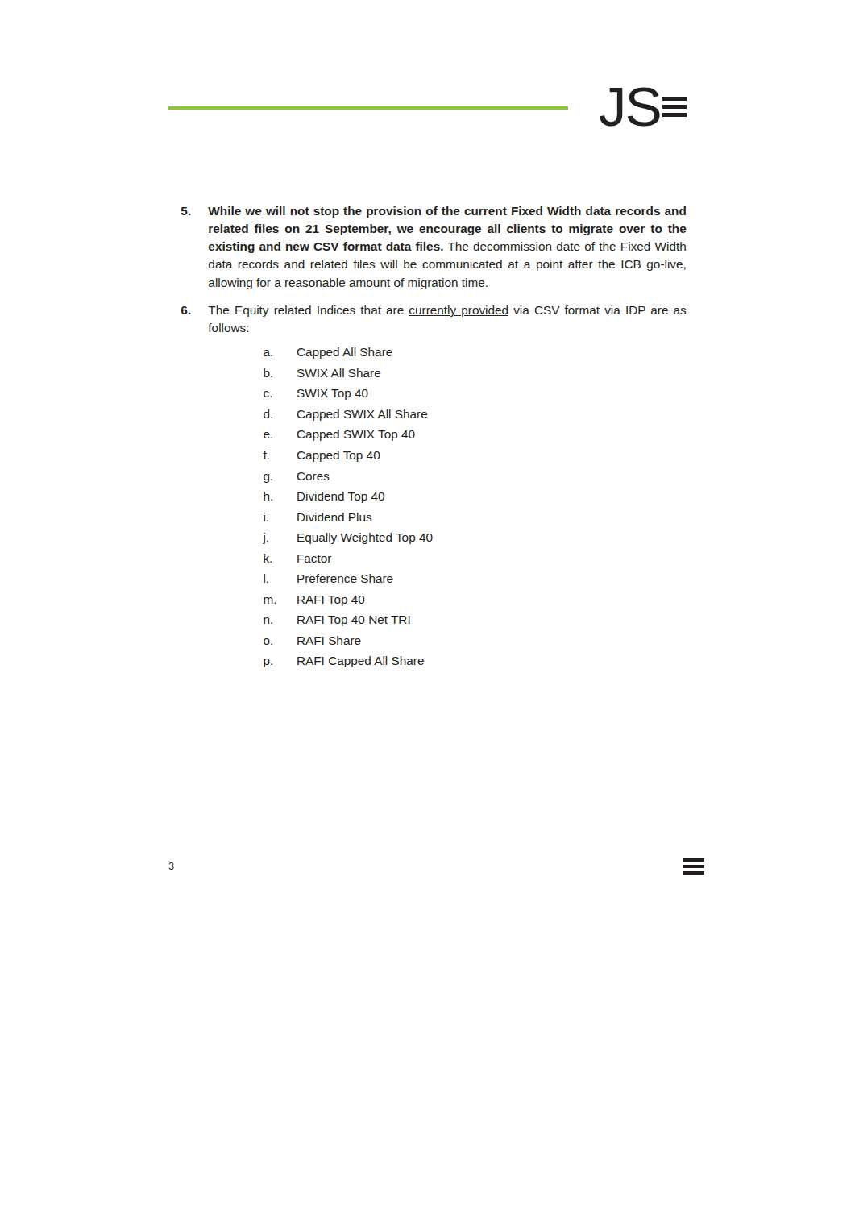JS
While we will not stop the provision of the current Fixed Width data records and related files on 21 September, we encourage all clients to migrate over to the existing and new CSV format data files. The decommission date of the Fixed Width data records and related files will be communicated at a point after the ICB go-live, allowing for a reasonable amount of migration time.
The Equity related Indices that are currently provided via CSV format via IDP are as follows:
Capped All Share
SWIX All Share
SWIX Top 40
Capped SWIX All Share
Capped SWIX Top 40
Capped Top 40
Cores
Dividend Top 40
Dividend Plus
Equally Weighted Top 40
Factor
Preference Share
RAFI Top 40
RAFI Top 40 Net TRI
RAFI Share
RAFI Capped All Share
3